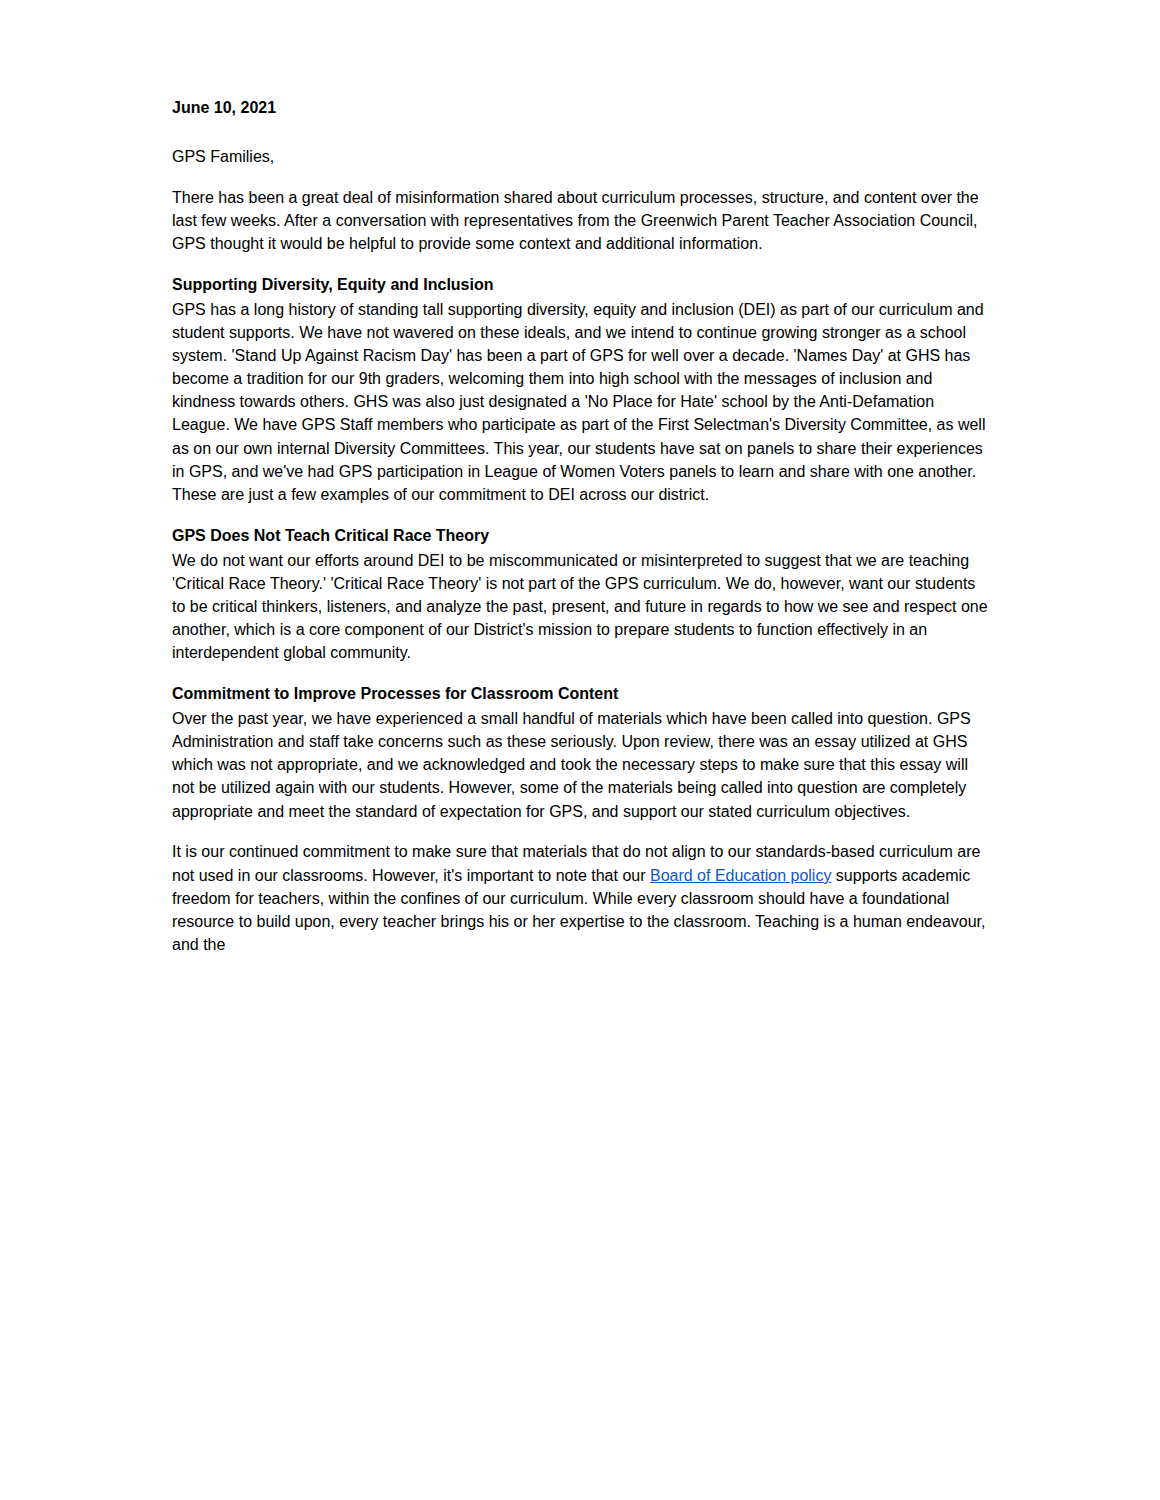June 10, 2021
GPS Families,
There has been a great deal of misinformation shared about curriculum processes, structure, and content over the last few weeks. After a conversation with representatives from the Greenwich Parent Teacher Association Council, GPS thought it would be helpful to provide some context and additional information.
Supporting Diversity, Equity and Inclusion
GPS has a long history of standing tall supporting diversity, equity and inclusion (DEI) as part of our curriculum and student supports. We have not wavered on these ideals, and we intend to continue growing stronger as a school system. 'Stand Up Against Racism Day' has been a part of GPS for well over a decade. 'Names Day' at GHS has become a tradition for our 9th graders, welcoming them into high school with the messages of inclusion and kindness towards others. GHS was also just designated a 'No Place for Hate' school by the Anti-Defamation League. We have GPS Staff members who participate as part of the First Selectman's Diversity Committee, as well as on our own internal Diversity Committees. This year, our students have sat on panels to share their experiences in GPS, and we've had GPS participation in League of Women Voters panels to learn and share with one another. These are just a few examples of our commitment to DEI across our district.
GPS Does Not Teach Critical Race Theory
We do not want our efforts around DEI to be miscommunicated or misinterpreted to suggest that we are teaching 'Critical Race Theory.' 'Critical Race Theory' is not part of the GPS curriculum. We do, however, want our students to be critical thinkers, listeners, and analyze the past, present, and future in regards to how we see and respect one another, which is a core component of our District's mission to prepare students to function effectively in an interdependent global community.
Commitment to Improve Processes for Classroom Content
Over the past year, we have experienced a small handful of materials which have been called into question. GPS Administration and staff take concerns such as these seriously. Upon review, there was an essay utilized at GHS which was not appropriate, and we acknowledged and took the necessary steps to make sure that this essay will not be utilized again with our students. However, some of the materials being called into question are completely appropriate and meet the standard of expectation for GPS, and support our stated curriculum objectives.
It is our continued commitment to make sure that materials that do not align to our standards-based curriculum are not used in our classrooms. However, it's important to note that our Board of Education policy supports academic freedom for teachers, within the confines of our curriculum. While every classroom should have a foundational resource to build upon, every teacher brings his or her expertise to the classroom. Teaching is a human endeavour, and the